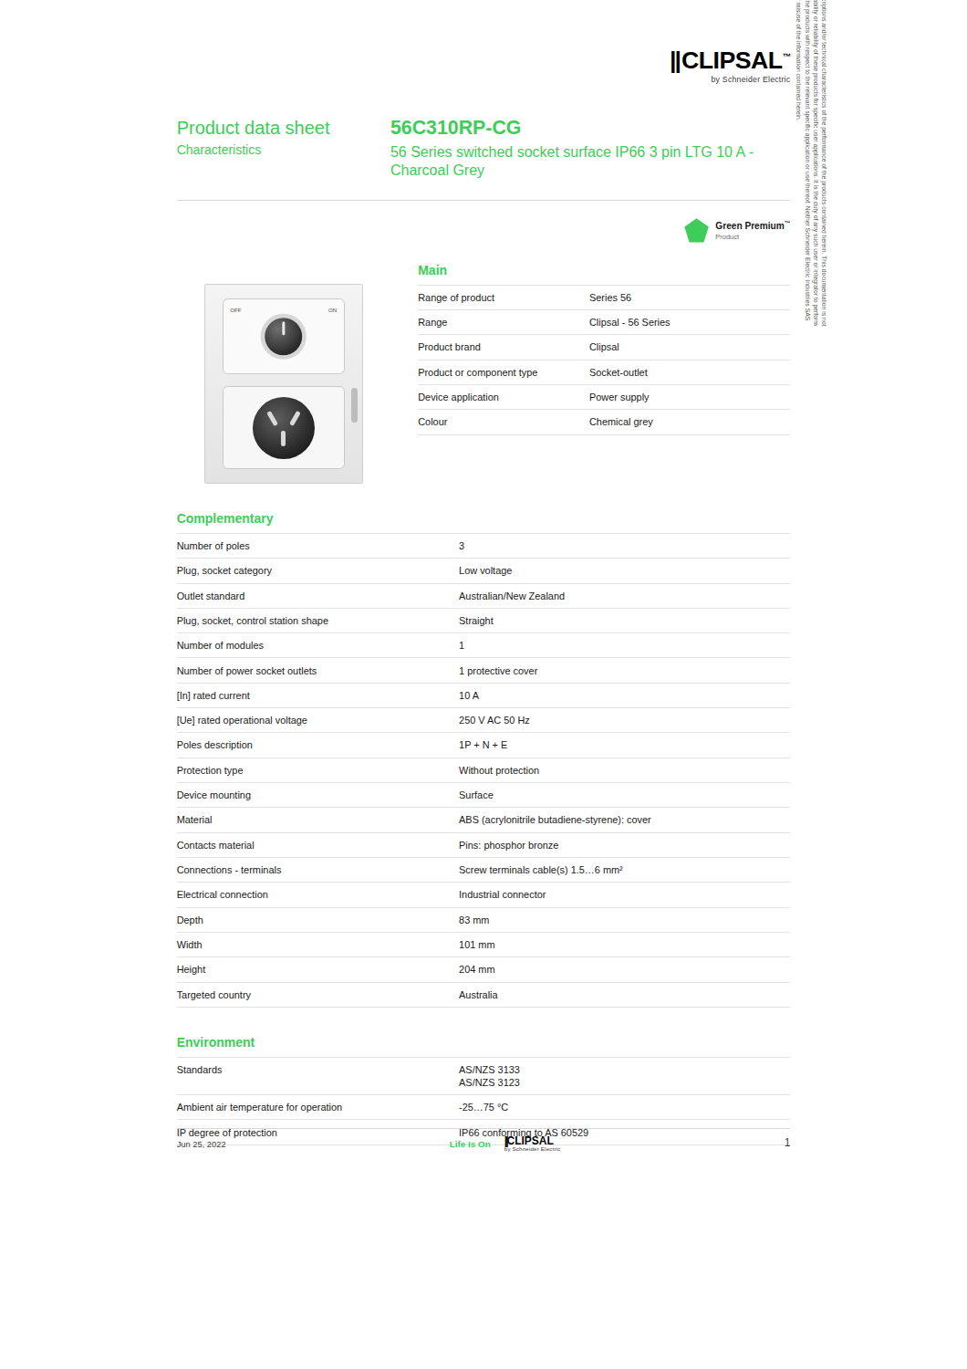||CLIPSAL™
by Schneider Electric
Product data sheet
Characteristics
56C310RP-CG
56 Series switched socket surface IP66 3 pin LTG 10 A - Charcoal Grey
Green Premium™ Product
OFF ON
Main
| Range of product | Series 56 |
| Range | Clipsal - 56 Series |
| Product brand | Clipsal |
| Product or component type | Socket-outlet |
| Device application | Power supply |
| Colour | Chemical grey |
Complementary
| Number of poles | 3 |
| Plug, socket category | Low voltage |
| Outlet standard | Australian/New Zealand |
| Plug, socket, control station shape | Straight |
| Number of modules | 1 |
| Number of power socket outlets | 1 protective cover |
| [In] rated current | 10 A |
| [Ue] rated operational voltage | 250 V AC 50 Hz |
| Poles description | 1P + N + E |
| Protection type | Without protection |
| Device mounting | Surface |
| Material | ABS (acrylonitrile butadiene-styrene): cover |
| Contacts material | Pins: phosphor bronze |
| Connections - terminals | Screw terminals cable(s) 1.5…6 mm² |
| Electrical connection | Industrial connector |
| Depth | 83 mm |
| Width | 101 mm |
| Height | 204 mm |
| Targeted country | Australia |
Environment
| Standards | AS/NZS 3133 AS/NZS 3123 |
| Ambient air temperature for operation | -25…75 °C |
| IP degree of protection | IP66 conforming to AS 60529 |
The information provided in this documentation contains general descriptions and/or technical characteristics of the performance of the products contained herein. This documentation is not intended as a substitute for and is not to be used for determining suitability or reliability of these products for specific user applications. It is the duty of any such user or integrator to perform the appropriate and complete risk analysis, evaluation and testing of the products with respect to the relevant specific application or use thereof. Neither Schneider Electric Industries SAS nor any of its affiliates or subsidiaries shall be responsible or liable for misuse of the information contained herein.
Jun 25, 2022
Life Is On ||CLIPSALby Schneider Electric
1